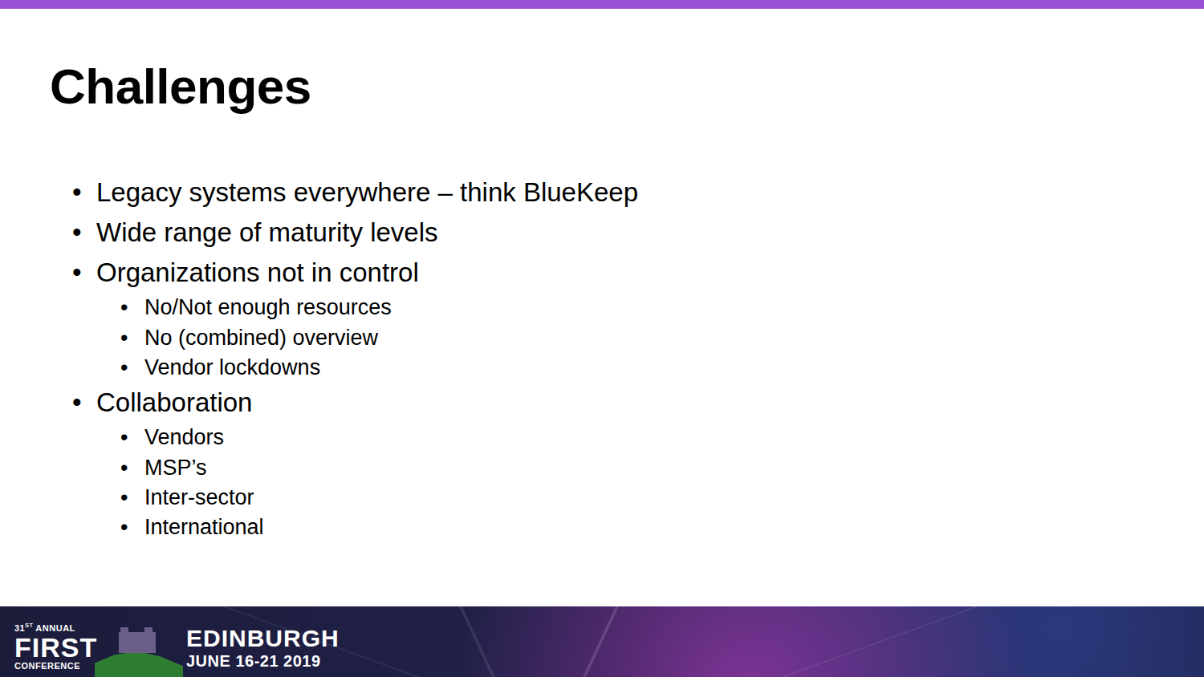Challenges
Legacy systems everywhere – think BlueKeep
Wide range of maturity levels
Organizations not in control
No/Not enough resources
No (combined) overview
Vendor lockdowns
Collaboration
Vendors
MSP’s
Inter-sector
International
31ST ANNUAL
FIRST
CONFERENCE
EDINBURGH
JUNE 16-21 2019